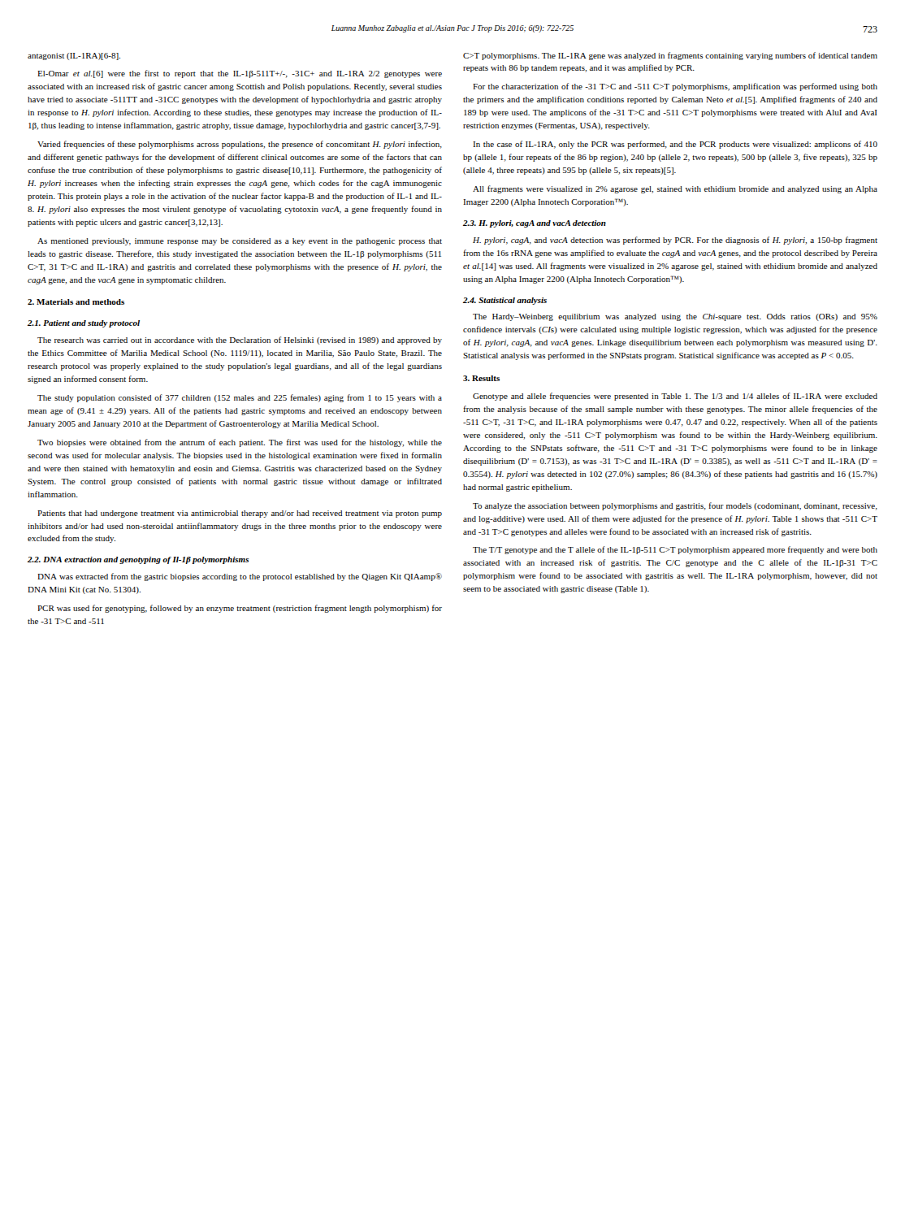Luanna Munhoz Zabaglia et al./Asian Pac J Trop Dis 2016; 6(9): 722-725 723
antagonist (IL-1RA)[6-8].
El-Omar et al.[6] were the first to report that the IL-1β-511T+/-, -31C+ and IL-1RA 2/2 genotypes were associated with an increased risk of gastric cancer among Scottish and Polish populations. Recently, several studies have tried to associate -511TT and -31CC genotypes with the development of hypochlorhydria and gastric atrophy in response to H. pylori infection. According to these studies, these genotypes may increase the production of IL-1β, thus leading to intense inflammation, gastric atrophy, tissue damage, hypochlorhydria and gastric cancer[3,7-9].
Varied frequencies of these polymorphisms across populations, the presence of concomitant H. pylori infection, and different genetic pathways for the development of different clinical outcomes are some of the factors that can confuse the true contribution of these polymorphisms to gastric disease[10,11]. Furthermore, the pathogenicity of H. pylori increases when the infecting strain expresses the cagA gene, which codes for the cagA immunogenic protein. This protein plays a role in the activation of the nuclear factor kappa-B and the production of IL-1 and IL-8. H. pylori also expresses the most virulent genotype of vacuolating cytotoxin vacA, a gene frequently found in patients with peptic ulcers and gastric cancer[3,12,13].
As mentioned previously, immune response may be considered as a key event in the pathogenic process that leads to gastric disease. Therefore, this study investigated the association between the IL-1β polymorphisms (511 C>T, 31 T>C and IL-1RA) and gastritis and correlated these polymorphisms with the presence of H. pylori, the cagA gene, and the vacA gene in symptomatic children.
2. Materials and methods
2.1. Patient and study protocol
The research was carried out in accordance with the Declaration of Helsinki (revised in 1989) and approved by the Ethics Committee of Marilia Medical School (No. 1119/11), located in Marilia, São Paulo State, Brazil. The research protocol was properly explained to the study population's legal guardians, and all of the legal guardians signed an informed consent form.
The study population consisted of 377 children (152 males and 225 females) aging from 1 to 15 years with a mean age of (9.41 ± 4.29) years. All of the patients had gastric symptoms and received an endoscopy between January 2005 and January 2010 at the Department of Gastroenterology at Marilia Medical School.
Two biopsies were obtained from the antrum of each patient. The first was used for the histology, while the second was used for molecular analysis. The biopsies used in the histological examination were fixed in formalin and were then stained with hematoxylin and eosin and Giemsa. Gastritis was characterized based on the Sydney System. The control group consisted of patients with normal gastric tissue without damage or infiltrated inflammation.
Patients that had undergone treatment via antimicrobial therapy and/or had received treatment via proton pump inhibitors and/or had used non-steroidal antiinflammatory drugs in the three months prior to the endoscopy were excluded from the study.
2.2. DNA extraction and genotyping of Il-1β polymorphisms
DNA was extracted from the gastric biopsies according to the protocol established by the Qiagen Kit QIAamp® DNA Mini Kit (cat No. 51304).
PCR was used for genotyping, followed by an enzyme treatment (restriction fragment length polymorphism) for the -31 T>C and -511
C>T polymorphisms. The IL-1RA gene was analyzed in fragments containing varying numbers of identical tandem repeats with 86 bp tandem repeats, and it was amplified by PCR.
For the characterization of the -31 T>C and -511 C>T polymorphisms, amplification was performed using both the primers and the amplification conditions reported by Caleman Neto et al.[5]. Amplified fragments of 240 and 189 bp were used. The amplicons of the -31 T>C and -511 C>T polymorphisms were treated with AluI and AvaI restriction enzymes (Fermentas, USA), respectively.
In the case of IL-1RA, only the PCR was performed, and the PCR products were visualized: amplicons of 410 bp (allele 1, four repeats of the 86 bp region), 240 bp (allele 2, two repeats), 500 bp (allele 3, five repeats), 325 bp (allele 4, three repeats) and 595 bp (allele 5, six repeats)[5].
All fragments were visualized in 2% agarose gel, stained with ethidium bromide and analyzed using an Alpha Imager 2200 (Alpha Innotech Corporation™).
2.3. H. pylori, cagA and vacA detection
H. pylori, cagA, and vacA detection was performed by PCR. For the diagnosis of H. pylori, a 150-bp fragment from the 16s rRNA gene was amplified to evaluate the cagA and vacA genes, and the protocol described by Pereira et al.[14] was used. All fragments were visualized in 2% agarose gel, stained with ethidium bromide and analyzed using an Alpha Imager 2200 (Alpha Innotech Corporation™).
2.4. Statistical analysis
The Hardy–Weinberg equilibrium was analyzed using the Chi-square test. Odds ratios (ORs) and 95% confidence intervals (CIs) were calculated using multiple logistic regression, which was adjusted for the presence of H. pylori, cagA, and vacA genes. Linkage disequilibrium between each polymorphism was measured using D'. Statistical analysis was performed in the SNPstats program. Statistical significance was accepted as P < 0.05.
3. Results
Genotype and allele frequencies were presented in Table 1. The 1/3 and 1/4 alleles of IL-1RA were excluded from the analysis because of the small sample number with these genotypes. The minor allele frequencies of the -511 C>T, -31 T>C, and IL-1RA polymorphisms were 0.47, 0.47 and 0.22, respectively. When all of the patients were considered, only the -511 C>T polymorphism was found to be within the Hardy-Weinberg equilibrium. According to the SNPstats software, the -511 C>T and -31 T>C polymorphisms were found to be in linkage disequilibrium (D' = 0.7153), as was -31 T>C and IL-1RA (D' = 0.3385), as well as -511 C>T and IL-1RA (D' = 0.3554). H. pylori was detected in 102 (27.0%) samples; 86 (84.3%) of these patients had gastritis and 16 (15.7%) had normal gastric epithelium.
To analyze the association between polymorphisms and gastritis, four models (codominant, dominant, recessive, and log-additive) were used. All of them were adjusted for the presence of H. pylori. Table 1 shows that -511 C>T and -31 T>C genotypes and alleles were found to be associated with an increased risk of gastritis.
The T/T genotype and the T allele of the IL-1β-511 C>T polymorphism appeared more frequently and were both associated with an increased risk of gastritis. The C/C genotype and the C allele of the IL-1β-31 T>C polymorphism were found to be associated with gastritis as well. The IL-1RA polymorphism, however, did not seem to be associated with gastric disease (Table 1).